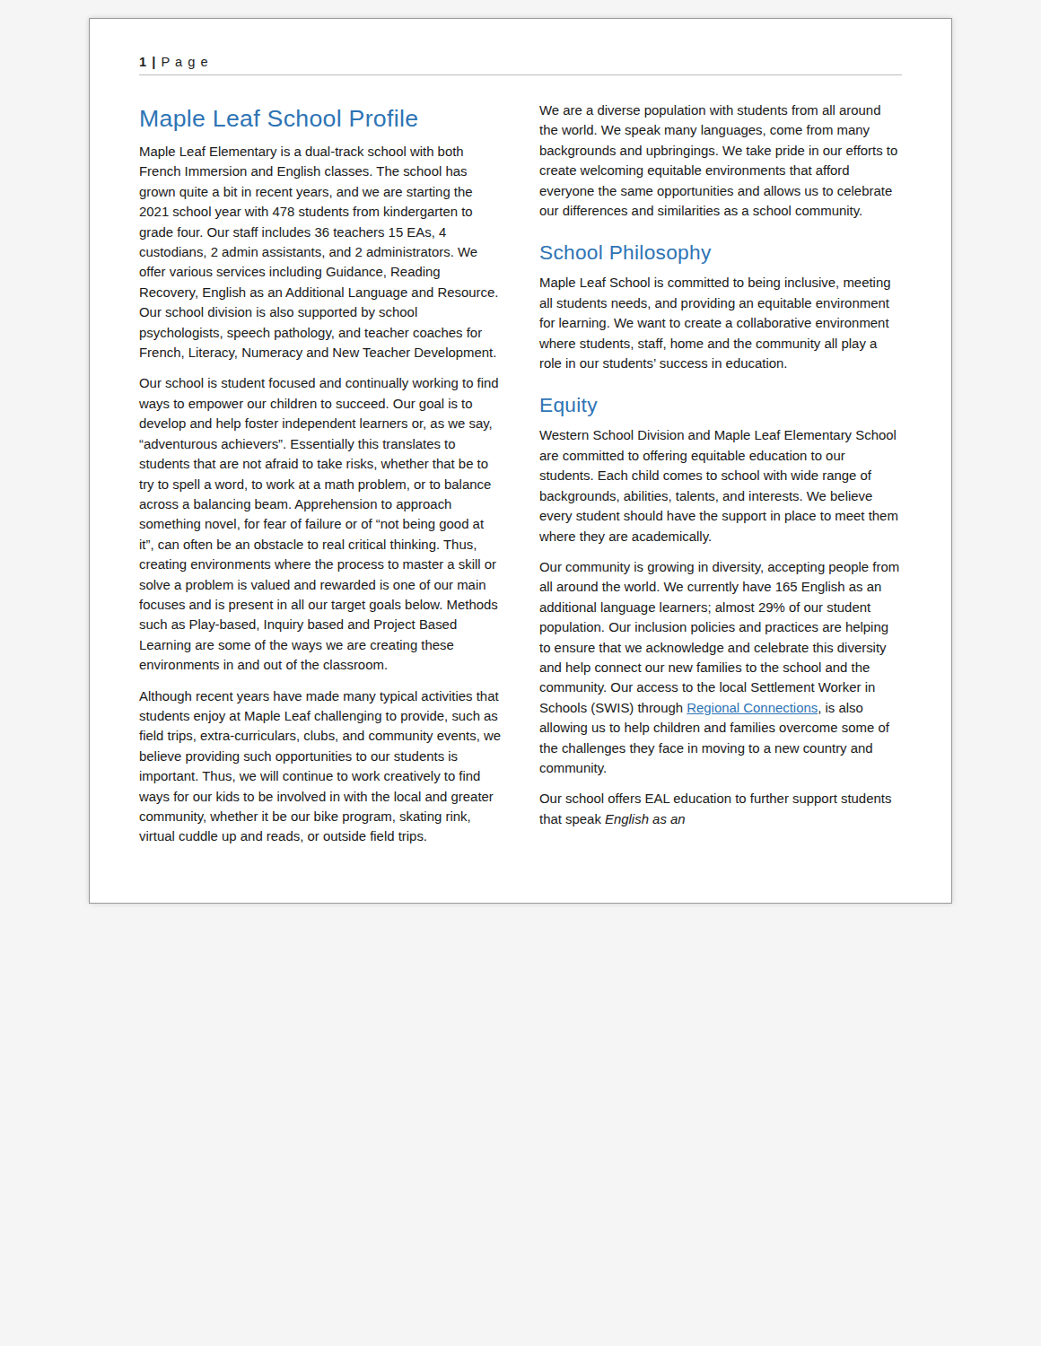1 | P a g e
Maple Leaf School Profile
Maple Leaf Elementary is a dual-track school with both French Immersion and English classes. The school has grown quite a bit in recent years, and we are starting the 2021 school year with 478 students from kindergarten to grade four. Our staff includes 36 teachers 15 EAs, 4 custodians, 2 admin assistants, and 2 administrators. We offer various services including Guidance, Reading Recovery, English as an Additional Language and Resource. Our school division is also supported by school psychologists, speech pathology, and teacher coaches for French, Literacy, Numeracy and New Teacher Development.
Our school is student focused and continually working to find ways to empower our children to succeed. Our goal is to develop and help foster independent learners or, as we say, “adventurous achievers”. Essentially this translates to students that are not afraid to take risks, whether that be to try to spell a word, to work at a math problem, or to balance across a balancing beam. Apprehension to approach something novel, for fear of failure or of “not being good at it”, can often be an obstacle to real critical thinking. Thus, creating environments where the process to master a skill or solve a problem is valued and rewarded is one of our main focuses and is present in all our target goals below. Methods such as Play-based, Inquiry based and Project Based Learning are some of the ways we are creating these environments in and out of the classroom.
Although recent years have made many typical activities that students enjoy at Maple Leaf challenging to provide, such as field trips, extra-curriculars, clubs, and community events, we believe providing such opportunities to our students is important. Thus, we will continue to work creatively to find ways for our kids to be involved in with the local and greater community, whether it be our bike program, skating rink, virtual cuddle up and reads, or outside field trips.
We are a diverse population with students from all around the world. We speak many languages, come from many backgrounds and upbringings. We take pride in our efforts to create welcoming equitable environments that afford everyone the same opportunities and allows us to celebrate our differences and similarities as a school community.
School Philosophy
Maple Leaf School is committed to being inclusive, meeting all students needs, and providing an equitable environment for learning. We want to create a collaborative environment where students, staff, home and the community all play a role in our students’ success in education.
Equity
Western School Division and Maple Leaf Elementary School are committed to offering equitable education to our students. Each child comes to school with wide range of backgrounds, abilities, talents, and interests. We believe every student should have the support in place to meet them where they are academically.
Our community is growing in diversity, accepting people from all around the world. We currently have 165 English as an additional language learners; almost 29% of our student population. Our inclusion policies and practices are helping to ensure that we acknowledge and celebrate this diversity and help connect our new families to the school and the community. Our access to the local Settlement Worker in Schools (SWIS) through Regional Connections, is also allowing us to help children and families overcome some of the challenges they face in moving to a new country and community.
Our school offers EAL education to further support students that speak English as an